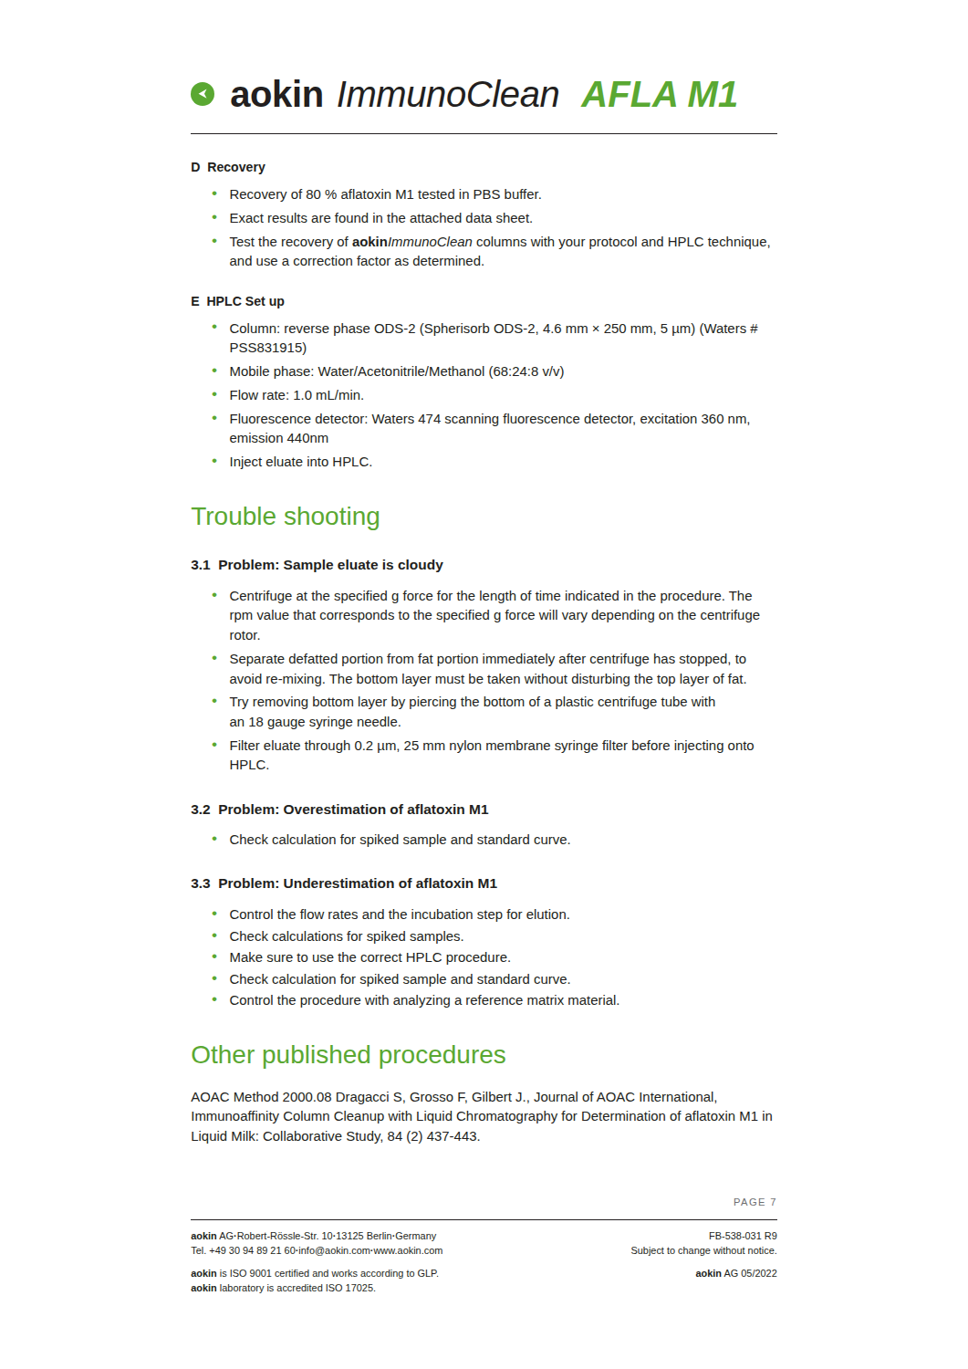aokin ImmunoClean AFLA M1
DRecovery
Recovery of 80 % aflatoxin M1 tested in PBS buffer.
Exact results are found in the attached data sheet.
Test the recovery of aokin ImmunoClean columns with your protocol and HPLC technique, and use a correction factor as determined.
EHPLC Set up
Column: reverse phase ODS-2 (Spherisorb ODS-2, 4.6 mm × 250 mm, 5 µm) (Waters # PSS831915)
Mobile phase: Water/Acetonitrile/Methanol (68:24:8 v/v)
Flow rate: 1.0 mL/min.
Fluorescence detector: Waters 474 scanning fluorescence detector, excitation 360 nm, emission 440nm
Inject eluate into HPLC.
Trouble shooting
3.1 Problem: Sample eluate is cloudy
Centrifuge at the specified g force for the length of time indicated in the procedure. The rpm value that corresponds to the specified g force will vary depending on the centrifuge rotor.
Separate defatted portion from fat portion immediately after centrifuge has stopped, to avoid re-mixing. The bottom layer must be taken without disturbing the top layer of fat.
Try removing bottom layer by piercing the bottom of a plastic centrifuge tube with
an 18 gauge syringe needle.
Filter eluate through 0.2 µm, 25 mm nylon membrane syringe filter before injecting onto HPLC.
3.2 Problem: Overestimation of aflatoxin M1
Check calculation for spiked sample and standard curve.
3.3 Problem: Underestimation of aflatoxin M1
Control the flow rates and the incubation step for elution.
Check calculations for spiked samples.
Make sure to use the correct HPLC procedure.
Check calculation for spiked sample and standard curve.
Control the procedure with analyzing a reference matrix material.
Other published procedures
AOAC Method 2000.08 Dragacci S, Grosso F, Gilbert J., Journal of AOAC International, Immunoaffinity Column Cleanup with Liquid Chromatography for Determination of aflatoxin M1 in Liquid Milk: Collaborative Study, 84 (2) 437-443.
PAGE 7
aokin AG·Robert-Rössle-Str. 10·13125 Berlin·Germany
Tel. +49 30 94 89 21 60·info@aokin.com·www.aokin.com
aokin is ISO 9001 certified and works according to GLP.
aokin laboratory is accredited ISO 17025.
FB-538-031 R9
Subject to change without notice.
aokin AG 05/2022